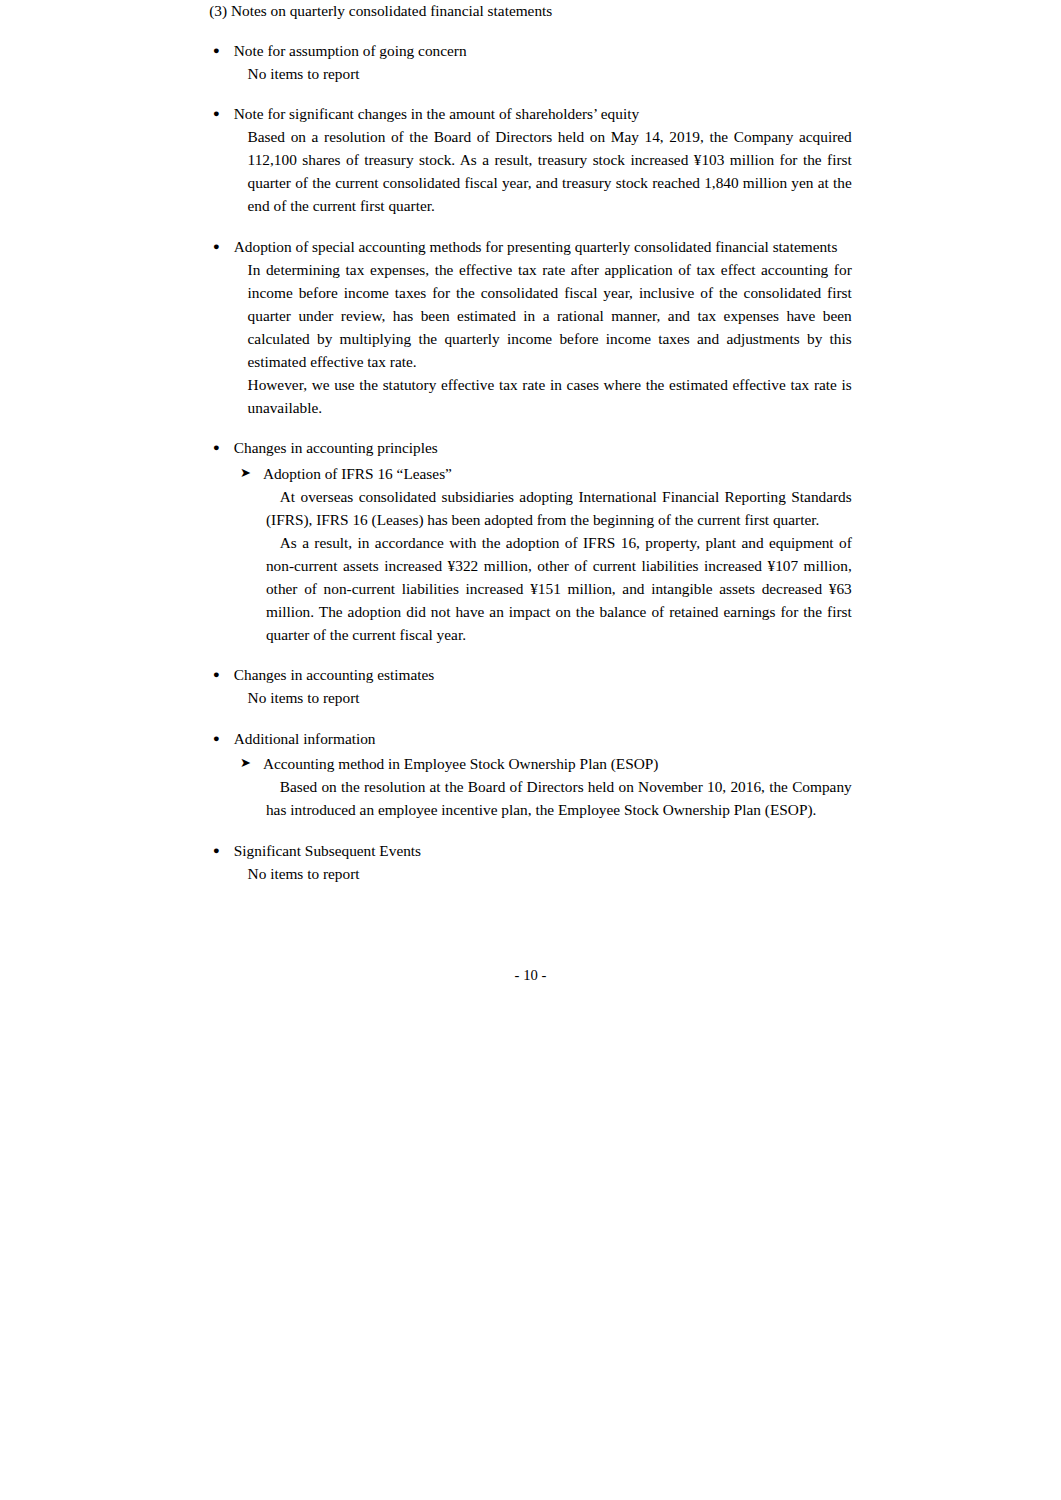(3) Notes on quarterly consolidated financial statements
Note for assumption of going concern
No items to report
Note for significant changes in the amount of shareholders’ equity
Based on a resolution of the Board of Directors held on May 14, 2019, the Company acquired 112,100 shares of treasury stock. As a result, treasury stock increased ¥103 million for the first quarter of the current consolidated fiscal year, and treasury stock reached 1,840 million yen at the end of the current first quarter.
Adoption of special accounting methods for presenting quarterly consolidated financial statements
In determining tax expenses, the effective tax rate after application of tax effect accounting for income before income taxes for the consolidated fiscal year, inclusive of the consolidated first quarter under review, has been estimated in a rational manner, and tax expenses have been calculated by multiplying the quarterly income before income taxes and adjustments by this estimated effective tax rate.
However, we use the statutory effective tax rate in cases where the estimated effective tax rate is unavailable.
Changes in accounting principles
Adoption of IFRS 16 “Leases”
At overseas consolidated subsidiaries adopting International Financial Reporting Standards (IFRS), IFRS 16 (Leases) has been adopted from the beginning of the current first quarter.
As a result, in accordance with the adoption of IFRS 16, property, plant and equipment of non-current assets increased ¥322 million, other of current liabilities increased ¥107 million, other of non-current liabilities increased ¥151 million, and intangible assets decreased ¥63 million. The adoption did not have an impact on the balance of retained earnings for the first quarter of the current fiscal year.
Changes in accounting estimates
No items to report
Additional information
Accounting method in Employee Stock Ownership Plan (ESOP)
Based on the resolution at the Board of Directors held on November 10, 2016, the Company has introduced an employee incentive plan, the Employee Stock Ownership Plan (ESOP).
Significant Subsequent Events
No items to report
- 10 -